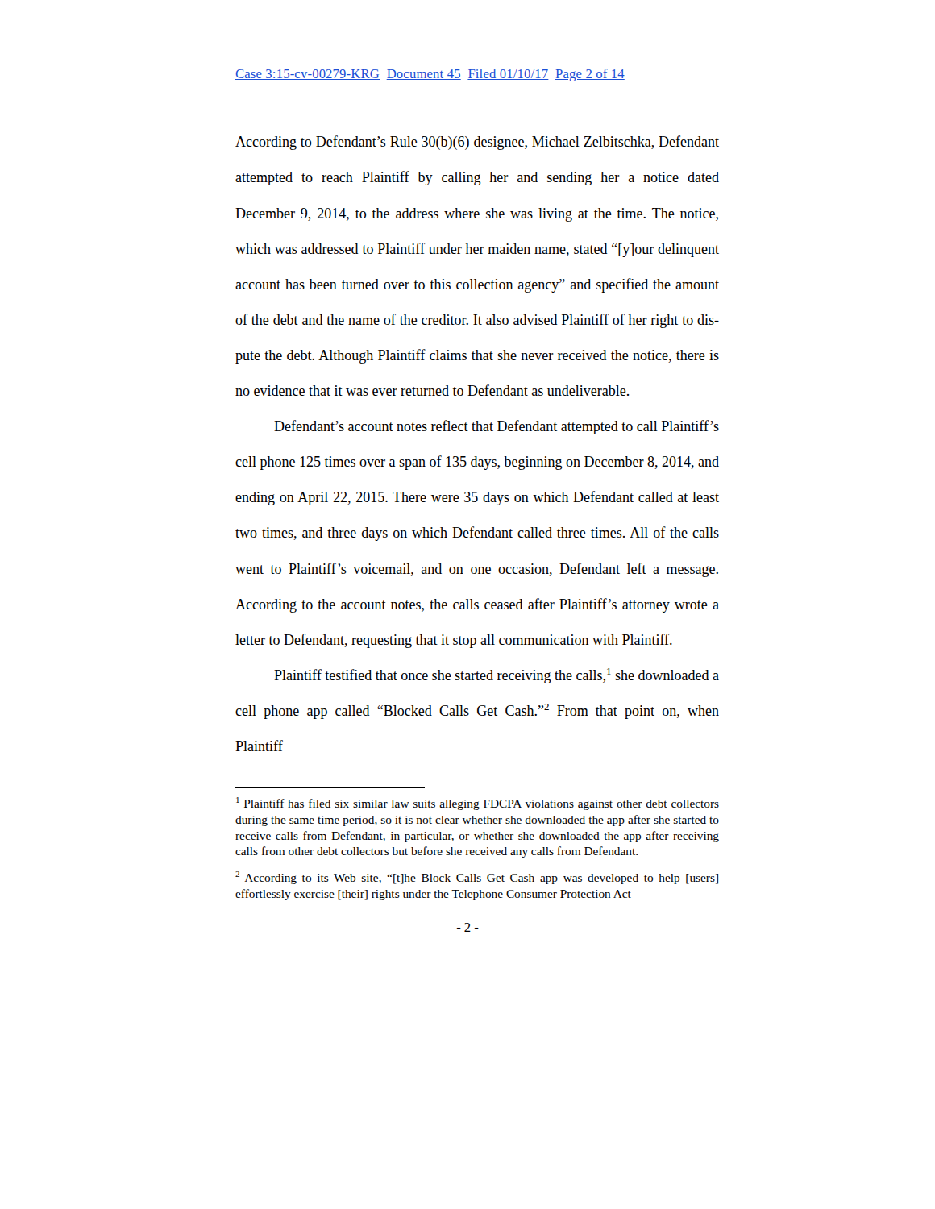Case 3:15-cv-00279-KRG Document 45 Filed 01/10/17 Page 2 of 14
According to Defendant’s Rule 30(b)(6) designee, Michael Zelbitschka, Defendant attempted to reach Plaintiff by calling her and sending her a notice dated December 9, 2014, to the address where she was living at the time. The notice, which was addressed to Plaintiff under her maiden name, stated “[y]our delinquent account has been turned over to this collection agency” and specified the amount of the debt and the name of the creditor. It also advised Plaintiff of her right to dispute the debt. Although Plaintiff claims that she never received the notice, there is no evidence that it was ever returned to Defendant as undeliverable.
Defendant’s account notes reflect that Defendant attempted to call Plaintiff’s cell phone 125 times over a span of 135 days, beginning on December 8, 2014, and ending on April 22, 2015. There were 35 days on which Defendant called at least two times, and three days on which Defendant called three times. All of the calls went to Plaintiff’s voicemail, and on one occasion, Defendant left a message. According to the account notes, the calls ceased after Plaintiff’s attorney wrote a letter to Defendant, requesting that it stop all communication with Plaintiff.
Plaintiff testified that once she started receiving the calls,1 she downloaded a cell phone app called “Blocked Calls Get Cash.”2 From that point on, when Plaintiff
1 Plaintiff has filed six similar law suits alleging FDCPA violations against other debt collectors during the same time period, so it is not clear whether she downloaded the app after she started to receive calls from Defendant, in particular, or whether she downloaded the app after receiving calls from other debt collectors but before she received any calls from Defendant.
2 According to its Web site, “[t]he Block Calls Get Cash app was developed to help [users] effortlessly exercise [their] rights under the Telephone Consumer Protection Act
- 2 -